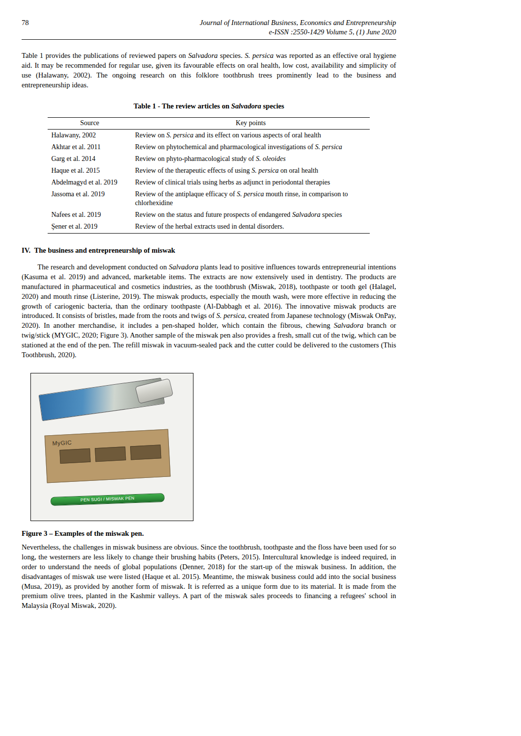78
Journal of International Business, Economics and Entrepreneurship e-ISSN :2550-1429 Volume 5, (1) June 2020
Table 1 provides the publications of reviewed papers on Salvadora species. S. persica was reported as an effective oral hygiene aid. It may be recommended for regular use, given its favourable effects on oral health, low cost, availability and simplicity of use (Halawany, 2002). The ongoing research on this folklore toothbrush trees prominently lead to the business and entrepreneurship ideas.
Table 1 - The review articles on Salvadora species
| Source | Key points |
| --- | --- |
| Halawany, 2002 | Review on S. persica and its effect on various aspects of oral health |
| Akhtar et al. 2011 | Review on phytochemical and pharmacological investigations of S. persica |
| Garg et al. 2014 | Review on phyto-pharmacological study of S. oleoides |
| Haque et al. 2015 | Review of the therapeutic effects of using S. persica on oral health |
| Abdelmagyd et al. 2019 | Review of clinical trials using herbs as adjunct in periodontal therapies |
| Jassoma et al. 2019 | Review of the antiplaque efficacy of S. persica mouth rinse, in comparison to chlorhexidine |
| Nafees et al. 2019 | Review on the status and future prospects of endangered Salvadora species |
| Şener et al. 2019 | Review of the herbal extracts used in dental disorders. |
IV. The business and entrepreneurship of miswak
The research and development conducted on Salvadora plants lead to positive influences towards entrepreneurial intentions (Kasuma et al. 2019) and advanced, marketable items. The extracts are now extensively used in dentistry. The products are manufactured in pharmaceutical and cosmetics industries, as the toothbrush (Miswak, 2018), toothpaste or tooth gel (Halagel, 2020) and mouth rinse (Listerine, 2019). The miswak products, especially the mouth wash, were more effective in reducing the growth of cariogenic bacteria, than the ordinary toothpaste (Al-Dabbagh et al. 2016). The innovative miswak products are introduced. It consists of bristles, made from the roots and twigs of S. persica, created from Japanese technology (Miswak OnPay, 2020). In another merchandise, it includes a pen-shaped holder, which contain the fibrous, chewing Salvadora branch or twig/stick (MYGIC, 2020; Figure 3). Another sample of the miswak pen also provides a fresh, small cut of the twig, which can be stationed at the end of the pen. The refill miswak in vacuum-sealed pack and the cutter could be delivered to the customers (This Toothbrush, 2020).
MyGIC
PEN SUGI / MISWAK PEN
Figure 3 – Examples of the miswak pen.
Nevertheless, the challenges in miswak business are obvious. Since the toothbrush, toothpaste and the floss have been used for so long, the westerners are less likely to change their brushing habits (Peters, 2015). Intercultural knowledge is indeed required, in order to understand the needs of global populations (Denner, 2018) for the start-up of the miswak business. In addition, the disadvantages of miswak use were listed (Haque et al. 2015). Meantime, the miswak business could add into the social business (Musa, 2019), as provided by another form of miswak. It is referred as a unique form due to its material. It is made from the premium olive trees, planted in the Kashmir valleys. A part of the miswak sales proceeds to financing a refugees' school in Malaysia (Royal Miswak, 2020).